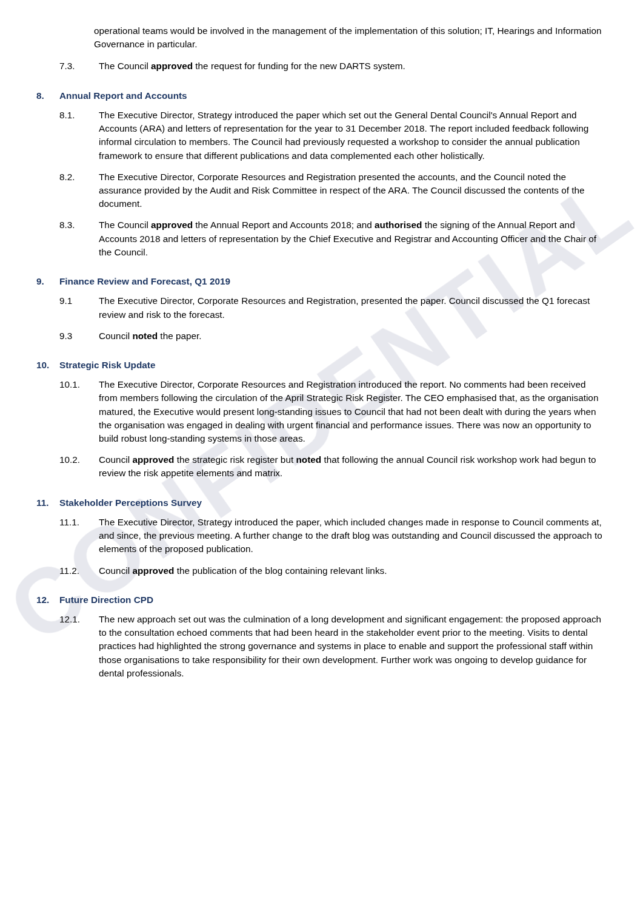CONFIDENTIAL
operational teams would be involved in the management of the implementation of this solution; IT, Hearings and Information Governance in particular.
7.3.
The Council approved the request for funding for the new DARTS system.
8. Annual Report and Accounts
8.1.
The Executive Director, Strategy introduced the paper which set out the General Dental Council's Annual Report and Accounts (ARA) and letters of representation for the year to 31 December 2018. The report included feedback following informal circulation to members. The Council had previously requested a workshop to consider the annual publication framework to ensure that different publications and data complemented each other holistically.
8.2.
The Executive Director, Corporate Resources and Registration presented the accounts, and the Council noted the assurance provided by the Audit and Risk Committee in respect of the ARA. The Council discussed the contents of the document.
8.3.
The Council approved the Annual Report and Accounts 2018; and authorised the signing of the Annual Report and Accounts 2018 and letters of representation by the Chief Executive and Registrar and Accounting Officer and the Chair of the Council.
9. Finance Review and Forecast, Q1 2019
9.1
The Executive Director, Corporate Resources and Registration, presented the paper. Council discussed the Q1 forecast review and risk to the forecast.
9.3
Council noted the paper.
10. Strategic Risk Update
10.1.
The Executive Director, Corporate Resources and Registration introduced the report. No comments had been received from members following the circulation of the April Strategic Risk Register. The CEO emphasised that, as the organisation matured, the Executive would present long-standing issues to Council that had not been dealt with during the years when the organisation was engaged in dealing with urgent financial and performance issues. There was now an opportunity to build robust long-standing systems in those areas.
10.2.
Council approved the strategic risk register but noted that following the annual Council risk workshop work had begun to review the risk appetite elements and matrix.
11. Stakeholder Perceptions Survey
11.1.
The Executive Director, Strategy introduced the paper, which included changes made in response to Council comments at, and since, the previous meeting. A further change to the draft blog was outstanding and Council discussed the approach to elements of the proposed publication.
11.2.
Council approved the publication of the blog containing relevant links.
12. Future Direction CPD
12.1.
The new approach set out was the culmination of a long development and significant engagement: the proposed approach to the consultation echoed comments that had been heard in the stakeholder event prior to the meeting. Visits to dental practices had highlighted the strong governance and systems in place to enable and support the professional staff within those organisations to take responsibility for their own development. Further work was ongoing to develop guidance for dental professionals.